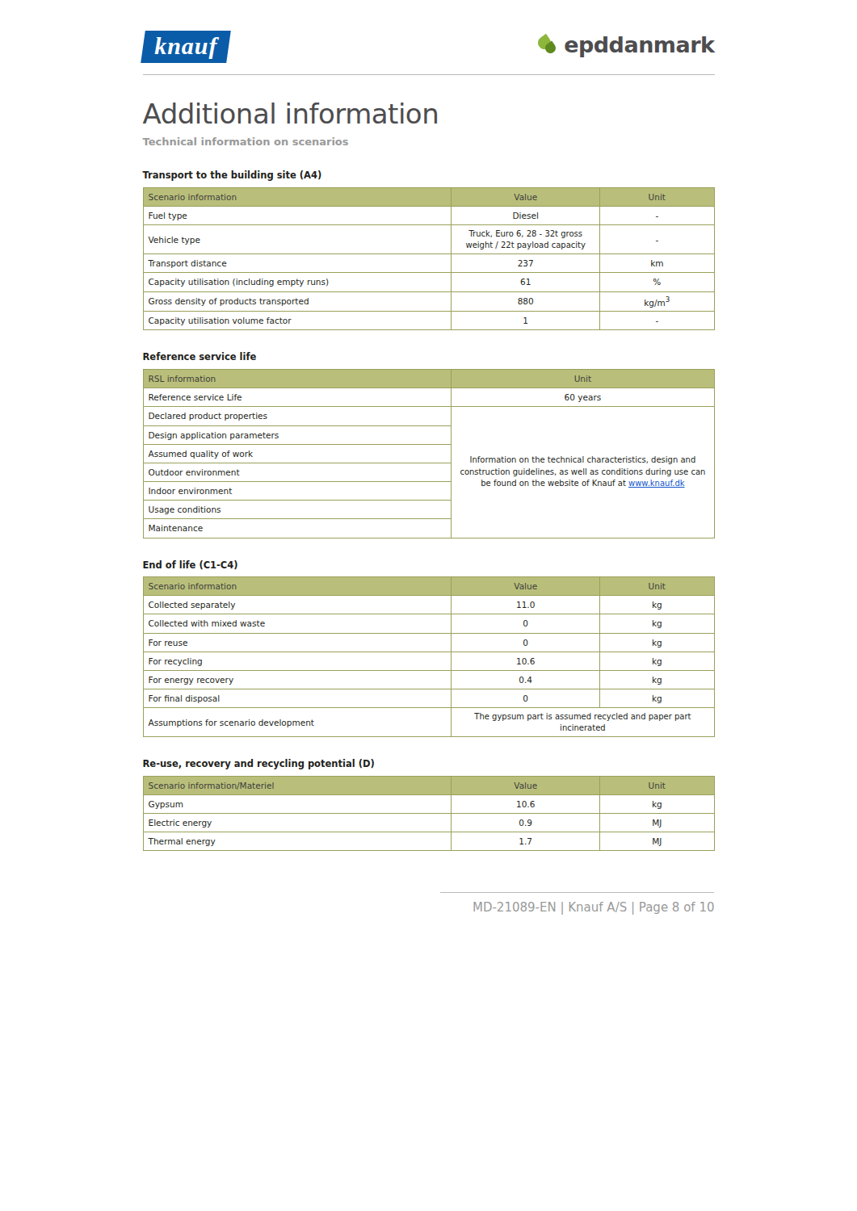knauf
epddanmark
Additional information
Technical information on scenarios
Transport to the building site (A4)
| Scenario information | Value | Unit |
| --- | --- | --- |
| Fuel type | Diesel | - |
| Vehicle type | Truck, Euro 6, 28 - 32t gross weight / 22t payload capacity | - |
| Transport distance | 237 | km |
| Capacity utilisation (including empty runs) | 61 | % |
| Gross density of products transported | 880 | kg/m 3 |
| Capacity utilisation volume factor | 1 | - |
Reference service life
| RSL information | Unit |
| --- | --- |
| Reference service Life | 60 years |
| Declared product properties | Information on the technical characteristics, design and construction guidelines, as well as conditions during use can be found on the website of Knauf at www.knauf.dk |
| Design application parameters |
| Assumed quality of work |
| Outdoor environment |
| Indoor environment |
| Usage conditions |
| Maintenance |
End of life (C1-C4)
| Scenario information | Value | Unit |
| --- | --- | --- |
| Collected separately | 11.0 | kg |
| Collected with mixed waste | 0 | kg |
| For reuse | 0 | kg |
| For recycling | 10.6 | kg |
| For energy recovery | 0.4 | kg |
| For final disposal | 0 | kg |
| Assumptions for scenario development | The gypsum part is assumed recycled and paper part incinerated |
Re-use, recovery and recycling potential (D)
| Scenario information/Materiel | Value | Unit |
| --- | --- | --- |
| Gypsum | 10.6 | kg |
| Electric energy | 0.9 | MJ |
| Thermal energy | 1.7 | MJ |
MD-21089-EN | Knauf A/S | Page 8 of 10